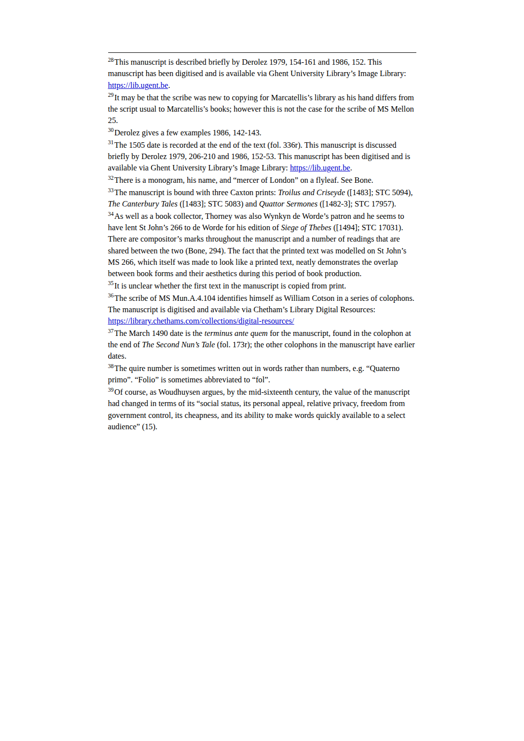28This manuscript is described briefly by Derolez 1979, 154-161 and 1986, 152. This manuscript has been digitised and is available via Ghent University Library’s Image Library: https://lib.ugent.be.
29It may be that the scribe was new to copying for Marcatellis’s library as his hand differs from the script usual to Marcatellis’s books; however this is not the case for the scribe of MS Mellon 25.
30Derolez gives a few examples 1986, 142-143.
31The 1505 date is recorded at the end of the text (fol. 336r). This manuscript is discussed briefly by Derolez 1979, 206-210 and 1986, 152-53. This manuscript has been digitised and is available via Ghent University Library’s Image Library: https://lib.ugent.be.
32There is a monogram, his name, and “mercer of London” on a flyleaf. See Bone.
33The manuscript is bound with three Caxton prints: Troilus and Criseyde ([1483]; STC 5094), The Canterbury Tales ([1483]; STC 5083) and Quattor Sermones ([1482-3]; STC 17957).
34As well as a book collector, Thorney was also Wynkyn de Worde’s patron and he seems to have lent St John’s 266 to de Worde for his edition of Siege of Thebes ([1494]; STC 17031). There are compositor’s marks throughout the manuscript and a number of readings that are shared between the two (Bone, 294). The fact that the printed text was modelled on St John’s MS 266, which itself was made to look like a printed text, neatly demonstrates the overlap between book forms and their aesthetics during this period of book production.
35It is unclear whether the first text in the manuscript is copied from print.
36The scribe of MS Mun.A.4.104 identifies himself as William Cotson in a series of colophons. The manuscript is digitised and available via Chetham’s Library Digital Resources: https://library.chethams.com/collections/digital-resources/
37The March 1490 date is the terminus ante quem for the manuscript, found in the colophon at the end of The Second Nun’s Tale (fol. 173r); the other colophons in the manuscript have earlier dates.
38The quire number is sometimes written out in words rather than numbers, e.g. “Quaterno primo”. “Folio” is sometimes abbreviated to “fol”.
39Of course, as Woudhuysen argues, by the mid-sixteenth century, the value of the manuscript had changed in terms of its “social status, its personal appeal, relative privacy, freedom from government control, its cheapness, and its ability to make words quickly available to a select audience” (15).